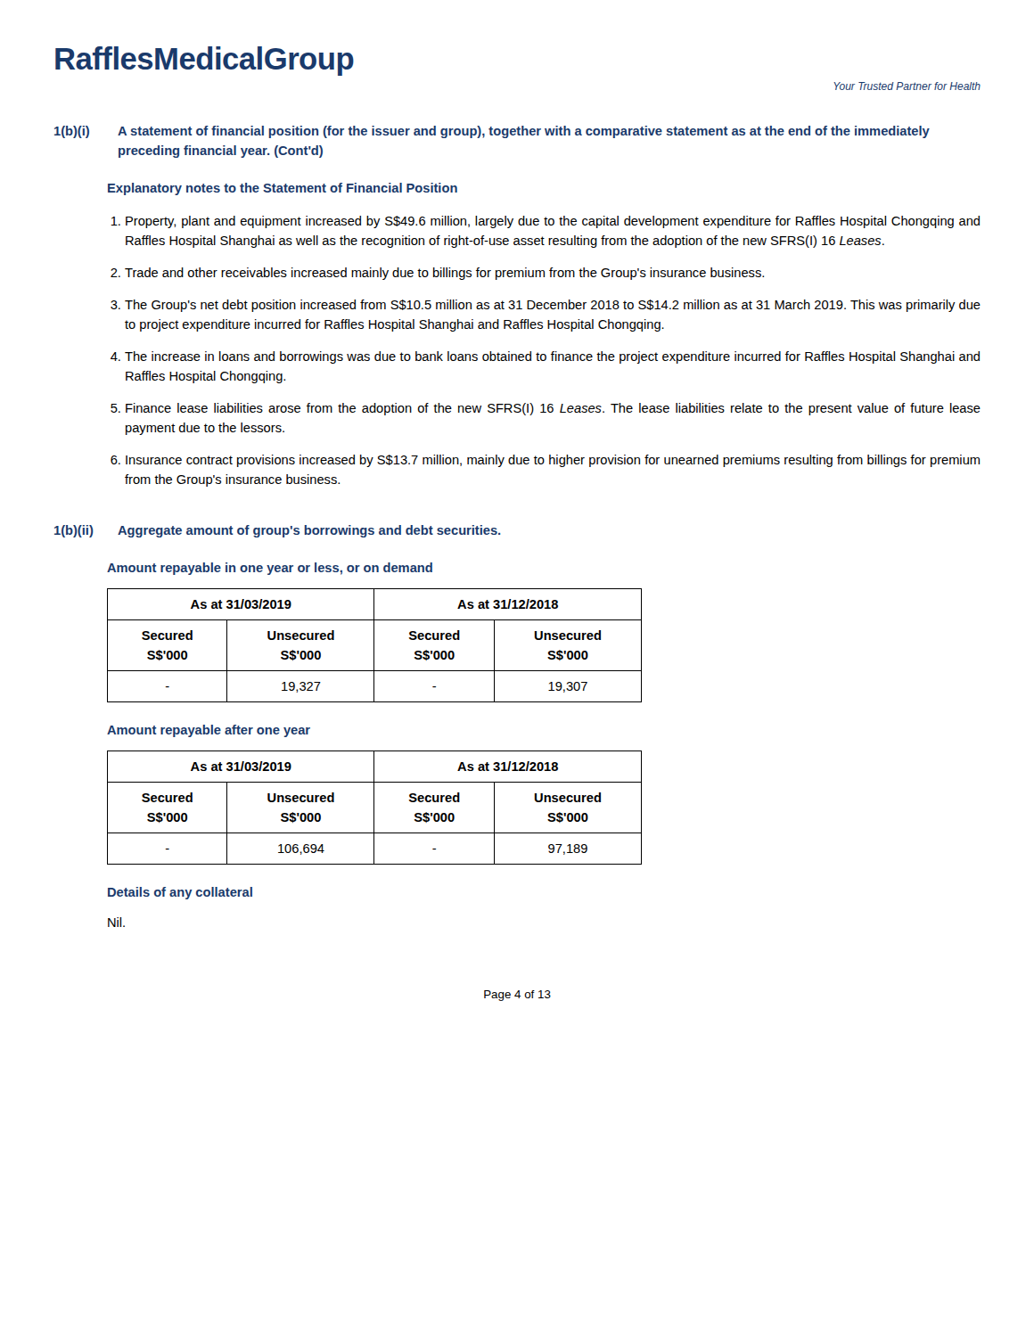Raffles MedicalGroup
Your Trusted Partner for Health
1(b)(i) A statement of financial position (for the issuer and group), together with a comparative statement as at the end of the immediately preceding financial year. (Cont'd)
Explanatory notes to the Statement of Financial Position
Property, plant and equipment increased by S$49.6 million, largely due to the capital development expenditure for Raffles Hospital Chongqing and Raffles Hospital Shanghai as well as the recognition of right-of-use asset resulting from the adoption of the new SFRS(I) 16 Leases.
Trade and other receivables increased mainly due to billings for premium from the Group's insurance business.
The Group's net debt position increased from S$10.5 million as at 31 December 2018 to S$14.2 million as at 31 March 2019. This was primarily due to project expenditure incurred for Raffles Hospital Shanghai and Raffles Hospital Chongqing.
The increase in loans and borrowings was due to bank loans obtained to finance the project expenditure incurred for Raffles Hospital Shanghai and Raffles Hospital Chongqing.
Finance lease liabilities arose from the adoption of the new SFRS(I) 16 Leases. The lease liabilities relate to the present value of future lease payment due to the lessors.
Insurance contract provisions increased by S$13.7 million, mainly due to higher provision for unearned premiums resulting from billings for premium from the Group's insurance business.
1(b)(ii) Aggregate amount of group's borrowings and debt securities.
Amount repayable in one year or less, or on demand
| As at 31/03/2019 | As at 31/12/2018 |
| --- | --- |
| Secured S$'000 | Unsecured S$'000 | Secured S$'000 | Unsecured S$'000 |
| - | 19,327 | - | 19,307 |
Amount repayable after one year
| As at 31/03/2019 | As at 31/12/2018 |
| --- | --- |
| Secured S$'000 | Unsecured S$'000 | Secured S$'000 | Unsecured S$'000 |
| - | 106,694 | - | 97,189 |
Details of any collateral
Nil.
Page 4 of 13